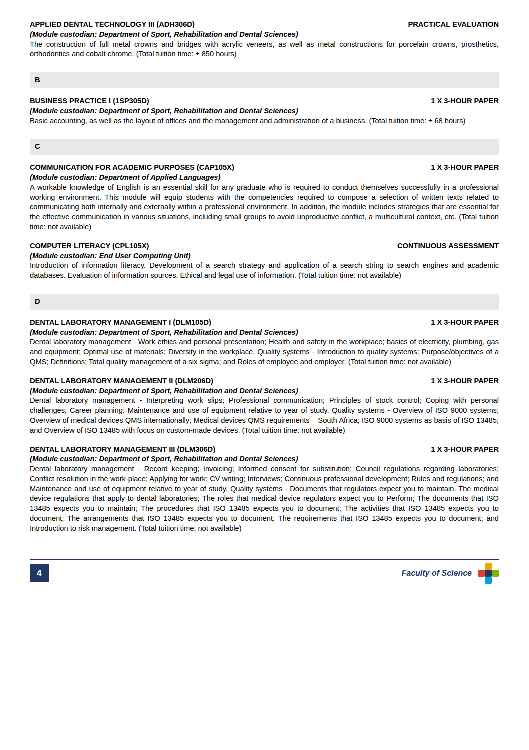Applied Dental Technology III (ADH306D) Practical Evaluation
(Module custodian: Department of Sport, Rehabilitation and Dental Sciences)
The construction of full metal crowns and bridges with acrylic veneers, as well as metal constructions for porcelain crowns, prosthetics, orthodontics and cobalt chrome. (Total tuition time: ± 850 hours)
B
Business Practice I (1SP305D) 1 X 3-Hour Paper
(Module custodian: Department of Sport, Rehabilitation and Dental Sciences)
Basic accounting, as well as the layout of offices and the management and administration of a business. (Total tuition time: ± 68 hours)
C
Communication for Academic Purposes (CAP105X) 1 X 3-Hour Paper
(Module custodian: Department of Applied Languages)
A workable knowledge of English is an essential skill for any graduate who is required to conduct themselves successfully in a professional working environment. This module will equip students with the competencies required to compose a selection of written texts related to communicating both internally and externally within a professional environment. In addition, the module includes strategies that are essential for the effective communication in various situations, including small groups to avoid unproductive conflict, a multicultural context, etc. (Total tuition time: not available)
Computer Literacy (CPL105X) Continuous Assessment
(Module custodian: End User Computing Unit)
Introduction of information literacy. Development of a search strategy and application of a search string to search engines and academic databases. Evaluation of information sources. Ethical and legal use of information. (Total tuition time: not available)
D
Dental Laboratory Management I (DLM105D) 1 X 3-Hour Paper
(Module custodian: Department of Sport, Rehabilitation and Dental Sciences)
Dental laboratory management - Work ethics and personal presentation; Health and safety in the workplace; basics of electricity, plumbing, gas and equipment; Optimal use of materials; Diversity in the workplace. Quality systems - Introduction to quality systems; Purpose/objectives of a QMS; Definitions; Total quality management of a six sigma; and Roles of employee and employer. (Total tuition time: not available)
Dental Laboratory Management II (DLM206D) 1 X 3-Hour Paper
(Module custodian: Department of Sport, Rehabilitation and Dental Sciences)
Dental laboratory management - Interpreting work slips; Professional communication; Principles of stock control; Coping with personal challenges; Career planning; Maintenance and use of equipment relative to year of study. Quality systems - Overview of ISO 9000 systems; Overview of medical devices QMS internationally; Medical devices QMS requirements – South Africa; ISO 9000 systems as basis of ISO 13485; and Overview of ISO 13485 with focus on custom-made devices. (Total tuition time: not available)
Dental Laboratory Management III (DLM306D) 1 X 3-Hour Paper
(Module custodian: Department of Sport, Rehabilitation and Dental Sciences)
Dental laboratory management - Record keeping; Invoicing; Informed consent for substitution; Council regulations regarding laboratories; Conflict resolution in the work-place; Applying for work; CV writing; Interviews; Continuous professional development; Rules and regulations; and Maintenance and use of equipment relative to year of study. Quality systems - Documents that regulators expect you to maintain. The medical device regulations that apply to dental laboratories; The roles that medical device regulators expect you to Perform; The documents that ISO 13485 expects you to maintain; The procedures that ISO 13485 expects you to document; The activities that ISO 13485 expects you to document; The arrangements that ISO 13485 expects you to document; The requirements that ISO 13485 expects you to document; and Introduction to risk management. (Total tuition time: not available)
4 Faculty of Science